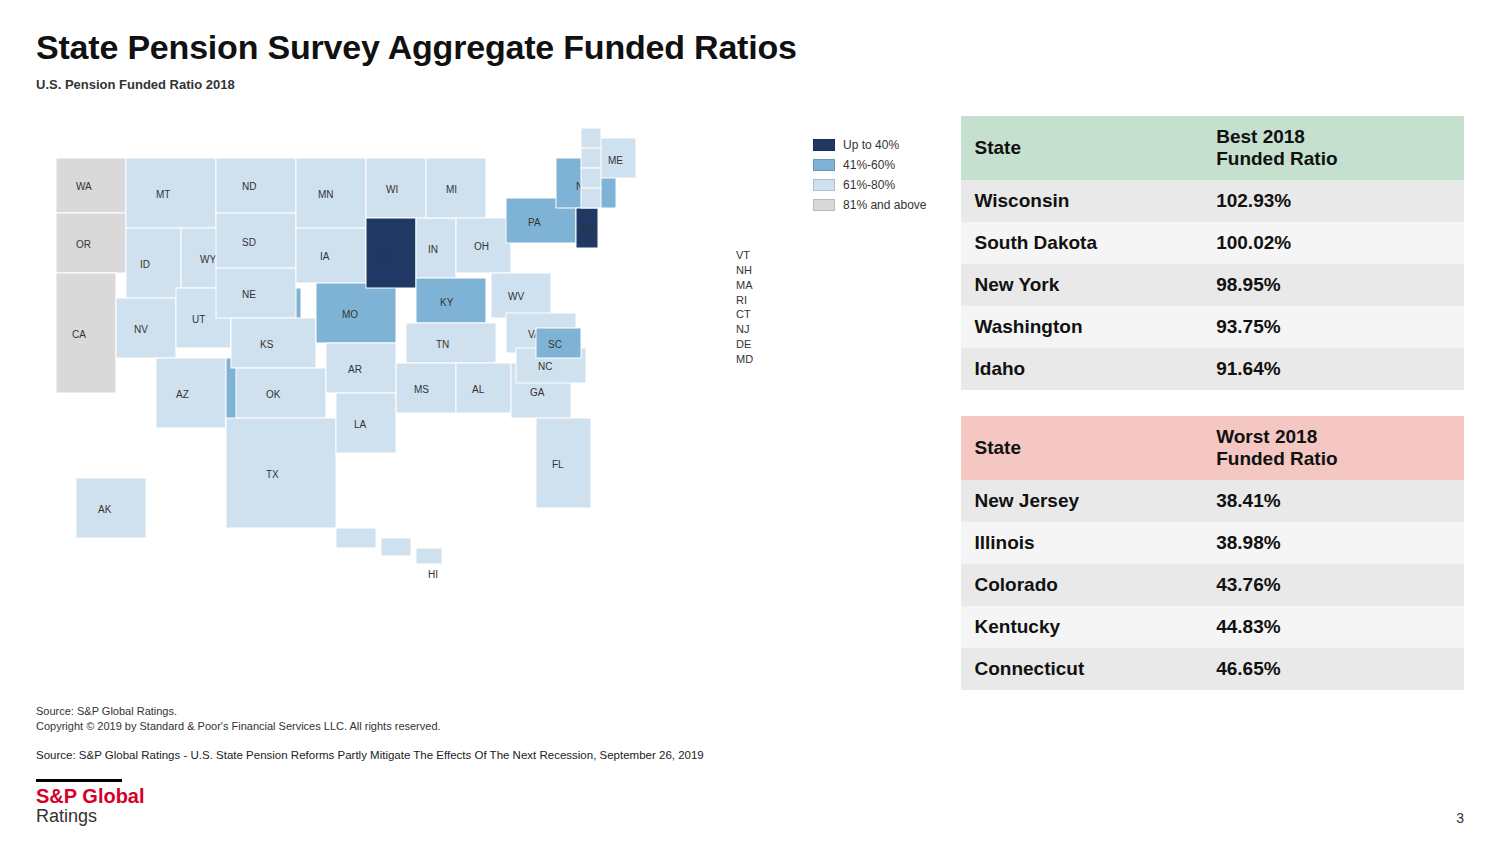State Pension Survey Aggregate Funded Ratios
U.S. Pension Funded Ratio 2018
WA OR CA MT ID WY NV UT CO AZ NM ND SD NE KS OK TX MN IA MO AR LA WI IL IN MI OH KY TN MS AL GA FL WV VA NC SC PA NY NJ ME AK HI
Up to 40%
41%-60%
61%-80%
81% and above
VT
NH
MA
RI
CT
NJ
DE
MD
Source: S&P Global Ratings.
Copyright © 2019 by Standard & Poor's Financial Services LLC. All rights reserved.
Source: S&P Global Ratings - U.S. State Pension Reforms Partly Mitigate The Effects Of The Next Recession, September 26, 2019
| State | Best 2018 Funded Ratio |
| --- | --- |
| Wisconsin | 102.93% |
| South Dakota | 100.02% |
| New York | 98.95% |
| Washington | 93.75% |
| Idaho | 91.64% |
| State | Worst 2018 Funded Ratio |
| --- | --- |
| New Jersey | 38.41% |
| Illinois | 38.98% |
| Colorado | 43.76% |
| Kentucky | 44.83% |
| Connecticut | 46.65% |
S&P Global
Ratings
3